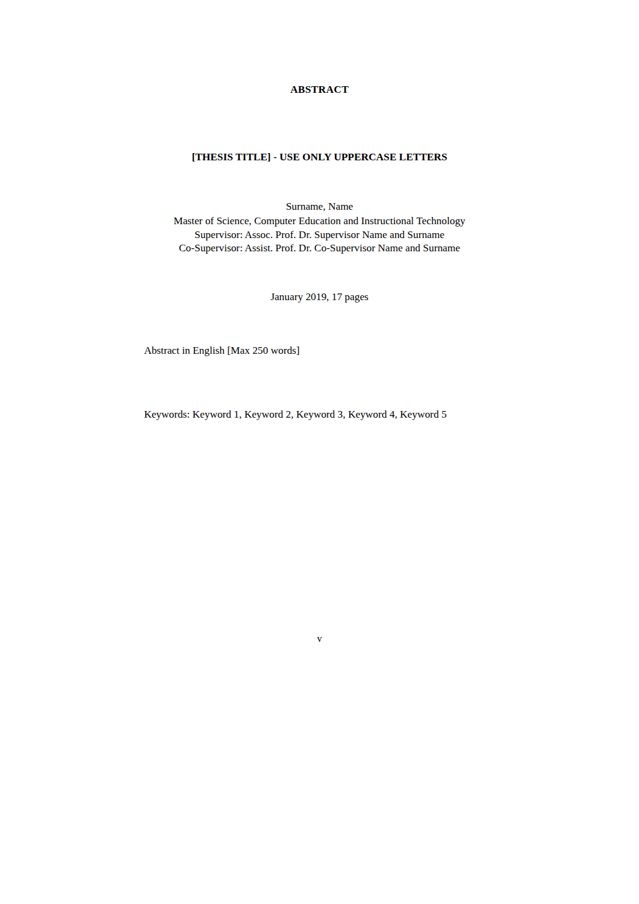ABSTRACT
[THESIS TITLE] - USE ONLY UPPERCASE LETTERS
Surname, Name
Master of Science, Computer Education and Instructional Technology
Supervisor: Assoc. Prof. Dr. Supervisor Name and Surname
Co-Supervisor: Assist. Prof. Dr. Co-Supervisor Name and Surname
January 2019, 17 pages
Abstract in English [Max 250 words]
Keywords: Keyword 1, Keyword 2, Keyword 3, Keyword 4, Keyword 5
v